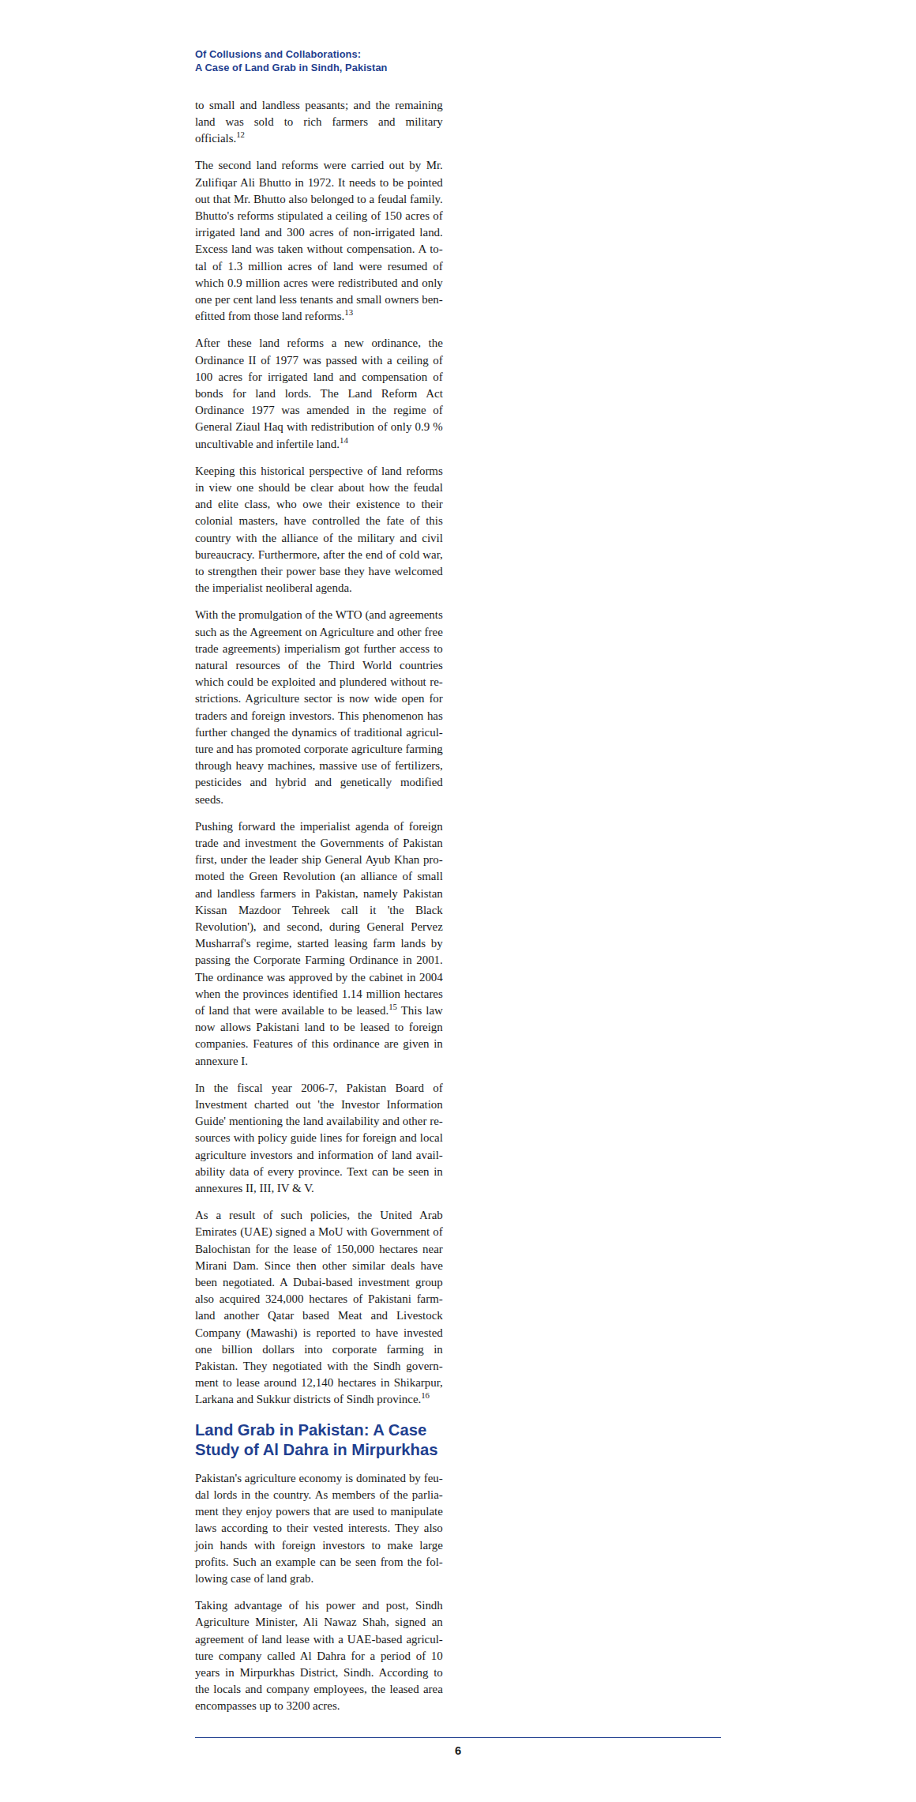Of Collusions and Collaborations: A Case of Land Grab in Sindh, Pakistan
to small and landless peasants; and the remaining land was sold to rich farmers and military officials.12
The second land reforms were carried out by Mr. Zulifiqar Ali Bhutto in 1972. It needs to be pointed out that Mr. Bhutto also belonged to a feudal family. Bhutto's reforms stipulated a ceiling of 150 acres of irrigated land and 300 acres of non-irrigated land. Excess land was taken without compensation. A total of 1.3 million acres of land were resumed of which 0.9 million acres were redistributed and only one per cent land less tenants and small owners benefitted from those land reforms.13
After these land reforms a new ordinance, the Ordinance II of 1977 was passed with a ceiling of 100 acres for irrigated land and compensation of bonds for land lords. The Land Reform Act Ordinance 1977 was amended in the regime of General Ziaul Haq with redistribution of only 0.9 % uncultivable and infertile land.14
Keeping this historical perspective of land reforms in view one should be clear about how the feudal and elite class, who owe their existence to their colonial masters, have controlled the fate of this country with the alliance of the military and civil bureaucracy. Furthermore, after the end of cold war, to strengthen their power base they have welcomed the imperialist neoliberal agenda.
With the promulgation of the WTO (and agreements such as the Agreement on Agriculture and other free trade agreements) imperialism got further access to natural resources of the Third World countries which could be exploited and plundered without restrictions. Agriculture sector is now wide open for traders and foreign investors. This phenomenon has further changed the dynamics of traditional agriculture and has promoted corporate agriculture farming through heavy machines, massive use of fertilizers, pesticides and hybrid and genetically modified seeds.
Pushing forward the imperialist agenda of foreign trade and investment the Governments of Pakistan first, under the leader ship General Ayub Khan promoted the Green Revolution (an alliance of small and landless farmers in Pakistan, namely Pakistan Kissan Mazdoor Tehreek call it 'the Black Revolution'), and second, during General Pervez Musharraf's regime, started leasing farm lands by passing the Corporate Farming Ordinance in 2001. The ordinance was approved by the cabinet in 2004 when the provinces identified 1.14 million hectares of land that were available to be leased.15 This law now allows Pakistani land to be leased to foreign companies. Features of this ordinance are given in annexure I.
In the fiscal year 2006-7, Pakistan Board of Investment charted out 'the Investor Information Guide' mentioning the land availability and other resources with policy guide lines for foreign and local agriculture investors and information of land availability data of every province. Text can be seen in annexures II, III, IV & V.
As a result of such policies, the United Arab Emirates (UAE) signed a MoU with Government of Balochistan for the lease of 150,000 hectares near Mirani Dam. Since then other similar deals have been negotiated. A Dubai-based investment group also acquired 324,000 hectares of Pakistani farmland another Qatar based Meat and Livestock Company (Mawashi) is reported to have invested one billion dollars into corporate farming in Pakistan. They negotiated with the Sindh government to lease around 12,140 hectares in Shikarpur, Larkana and Sukkur districts of Sindh province.16
Land Grab in Pakistan: A Case Study of Al Dahra in Mirpurkhas
Pakistan's agriculture economy is dominated by feudal lords in the country. As members of the parliament they enjoy powers that are used to manipulate laws according to their vested interests. They also join hands with foreign investors to make large profits. Such an example can be seen from the following case of land grab.
Taking advantage of his power and post, Sindh Agriculture Minister, Ali Nawaz Shah, signed an agreement of land lease with a UAE-based agriculture company called Al Dahra for a period of 10 years in Mirpurkhas District, Sindh. According to the locals and company employees, the leased area encompasses up to 3200 acres.
6